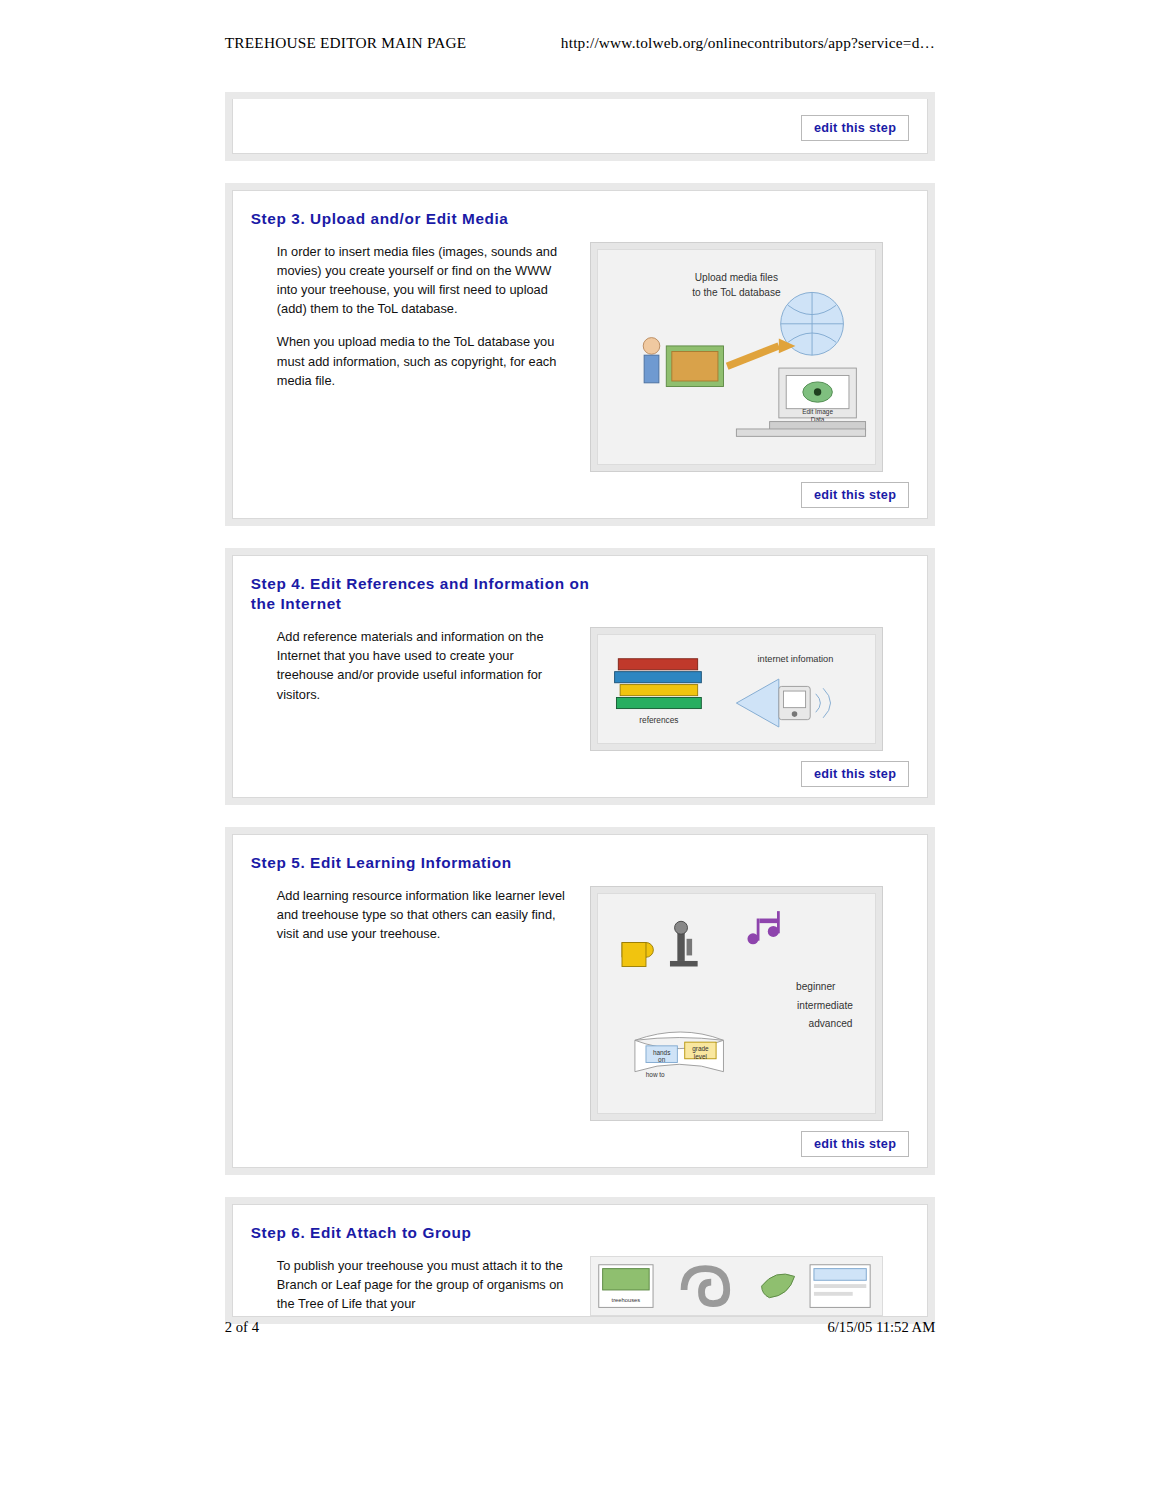TREEHOUSE EDITOR MAIN PAGE
http://www.tolweb.org/onlinecontributors/app?service=direct/1/Tree...
edit this step
Step 3. Upload and/or Edit Media
In order to insert media files (images, sounds and movies) you create yourself or find on the WWW into your treehouse, you will first need to upload (add) them to the ToL database.
When you upload media to the ToL database you must add information, such as copyright, for each media file.
Upload media files to the ToL database Edit Image Data
edit this step
Step 4. Edit References and Information on
the Internet
Add reference materials and information on the Internet that you have used to create your treehouse and/or provide useful information for visitors.
references internet infomation
edit this step
Step 5. Edit Learning Information
Add learning resource information like learner level and treehouse type so that others can easily find, visit and use your treehouse.
beginner intermediate advanced hands on grade level how to
edit this step
Step 6. Edit Attach to Group
To publish your treehouse you must attach it to the Branch or Leaf page for the group of organisms on the Tree of Life that your
treehouses
2 of 4
6/15/05 11:52 AM